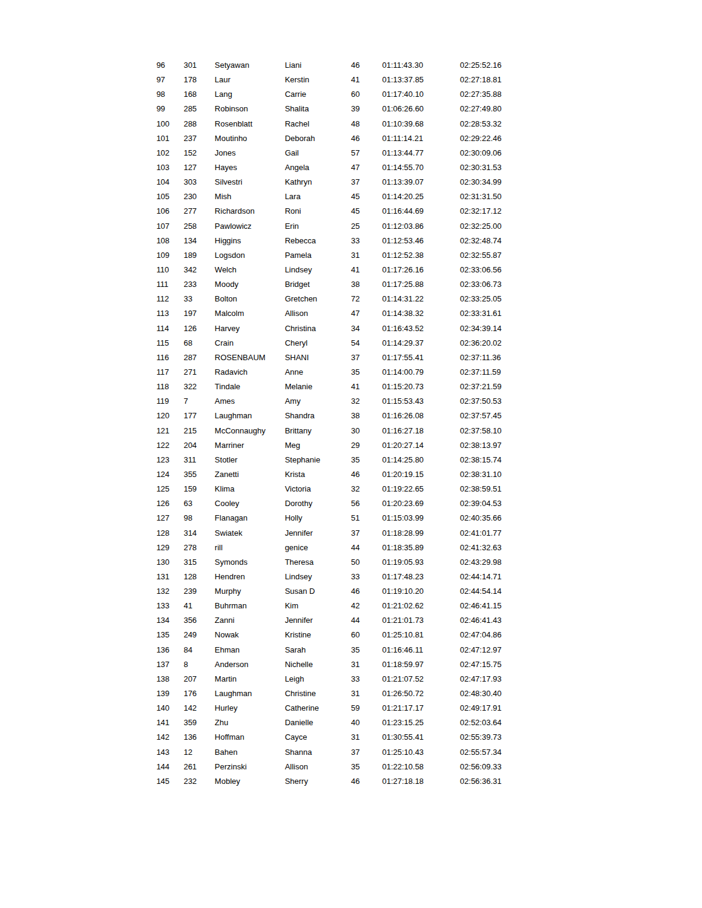| 96 | 301 | Setyawan | Liani | 46 | 01:11:43.30 | 02:25:52.16 |
| 97 | 178 | Laur | Kerstin | 41 | 01:13:37.85 | 02:27:18.81 |
| 98 | 168 | Lang | Carrie | 60 | 01:17:40.10 | 02:27:35.88 |
| 99 | 285 | Robinson | Shalita | 39 | 01:06:26.60 | 02:27:49.80 |
| 100 | 288 | Rosenblatt | Rachel | 48 | 01:10:39.68 | 02:28:53.32 |
| 101 | 237 | Moutinho | Deborah | 46 | 01:11:14.21 | 02:29:22.46 |
| 102 | 152 | Jones | Gail | 57 | 01:13:44.77 | 02:30:09.06 |
| 103 | 127 | Hayes | Angela | 47 | 01:14:55.70 | 02:30:31.53 |
| 104 | 303 | Silvestri | Kathryn | 37 | 01:13:39.07 | 02:30:34.99 |
| 105 | 230 | Mish | Lara | 45 | 01:14:20.25 | 02:31:31.50 |
| 106 | 277 | Richardson | Roni | 45 | 01:16:44.69 | 02:32:17.12 |
| 107 | 258 | Pawlowicz | Erin | 25 | 01:12:03.86 | 02:32:25.00 |
| 108 | 134 | Higgins | Rebecca | 33 | 01:12:53.46 | 02:32:48.74 |
| 109 | 189 | Logsdon | Pamela | 31 | 01:12:52.38 | 02:32:55.87 |
| 110 | 342 | Welch | Lindsey | 41 | 01:17:26.16 | 02:33:06.56 |
| 111 | 233 | Moody | Bridget | 38 | 01:17:25.88 | 02:33:06.73 |
| 112 | 33 | Bolton | Gretchen | 72 | 01:14:31.22 | 02:33:25.05 |
| 113 | 197 | Malcolm | Allison | 47 | 01:14:38.32 | 02:33:31.61 |
| 114 | 126 | Harvey | Christina | 34 | 01:16:43.52 | 02:34:39.14 |
| 115 | 68 | Crain | Cheryl | 54 | 01:14:29.37 | 02:36:20.02 |
| 116 | 287 | ROSENBAUM | SHANI | 37 | 01:17:55.41 | 02:37:11.36 |
| 117 | 271 | Radavich | Anne | 35 | 01:14:00.79 | 02:37:11.59 |
| 118 | 322 | Tindale | Melanie | 41 | 01:15:20.73 | 02:37:21.59 |
| 119 | 7 | Ames | Amy | 32 | 01:15:53.43 | 02:37:50.53 |
| 120 | 177 | Laughman | Shandra | 38 | 01:16:26.08 | 02:37:57.45 |
| 121 | 215 | McConnaughy | Brittany | 30 | 01:16:27.18 | 02:37:58.10 |
| 122 | 204 | Marriner | Meg | 29 | 01:20:27.14 | 02:38:13.97 |
| 123 | 311 | Stotler | Stephanie | 35 | 01:14:25.80 | 02:38:15.74 |
| 124 | 355 | Zanetti | Krista | 46 | 01:20:19.15 | 02:38:31.10 |
| 125 | 159 | Klima | Victoria | 32 | 01:19:22.65 | 02:38:59.51 |
| 126 | 63 | Cooley | Dorothy | 56 | 01:20:23.69 | 02:39:04.53 |
| 127 | 98 | Flanagan | Holly | 51 | 01:15:03.99 | 02:40:35.66 |
| 128 | 314 | Swiatek | Jennifer | 37 | 01:18:28.99 | 02:41:01.77 |
| 129 | 278 | rill | genice | 44 | 01:18:35.89 | 02:41:32.63 |
| 130 | 315 | Symonds | Theresa | 50 | 01:19:05.93 | 02:43:29.98 |
| 131 | 128 | Hendren | Lindsey | 33 | 01:17:48.23 | 02:44:14.71 |
| 132 | 239 | Murphy | Susan D | 46 | 01:19:10.20 | 02:44:54.14 |
| 133 | 41 | Buhrman | Kim | 42 | 01:21:02.62 | 02:46:41.15 |
| 134 | 356 | Zanni | Jennifer | 44 | 01:21:01.73 | 02:46:41.43 |
| 135 | 249 | Nowak | Kristine | 60 | 01:25:10.81 | 02:47:04.86 |
| 136 | 84 | Ehman | Sarah | 35 | 01:16:46.11 | 02:47:12.97 |
| 137 | 8 | Anderson | Nichelle | 31 | 01:18:59.97 | 02:47:15.75 |
| 138 | 207 | Martin | Leigh | 33 | 01:21:07.52 | 02:47:17.93 |
| 139 | 176 | Laughman | Christine | 31 | 01:26:50.72 | 02:48:30.40 |
| 140 | 142 | Hurley | Catherine | 59 | 01:21:17.17 | 02:49:17.91 |
| 141 | 359 | Zhu | Danielle | 40 | 01:23:15.25 | 02:52:03.64 |
| 142 | 136 | Hoffman | Cayce | 31 | 01:30:55.41 | 02:55:39.73 |
| 143 | 12 | Bahen | Shanna | 37 | 01:25:10.43 | 02:55:57.34 |
| 144 | 261 | Perzinski | Allison | 35 | 01:22:10.58 | 02:56:09.33 |
| 145 | 232 | Mobley | Sherry | 46 | 01:27:18.18 | 02:56:36.31 |